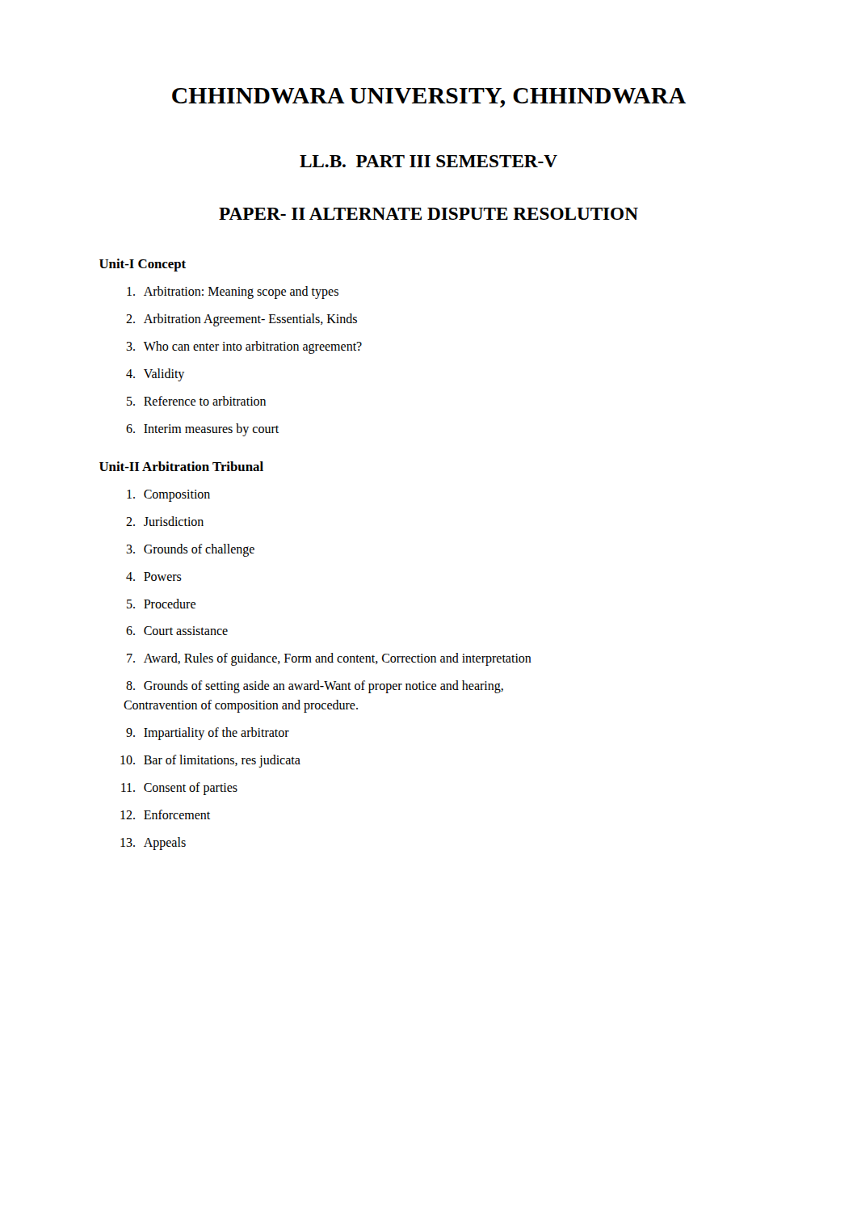CHHINDWARA UNIVERSITY, CHHINDWARA
LL.B. PART III SEMESTER-V
PAPER- II ALTERNATE DISPUTE RESOLUTION
Unit-I Concept
Arbitration: Meaning scope and types
Arbitration Agreement- Essentials, Kinds
Who can enter into arbitration agreement?
Validity
Reference to arbitration
Interim measures by court
Unit-II Arbitration Tribunal
Composition
Jurisdiction
Grounds of challenge
Powers
Procedure
Court assistance
Award, Rules of guidance, Form and content, Correction and interpretation
Grounds of setting aside an award-Want of proper notice and hearing, Contravention of composition and procedure.
Impartiality of the arbitrator
Bar of limitations, res judicata
Consent of parties
Enforcement
Appeals